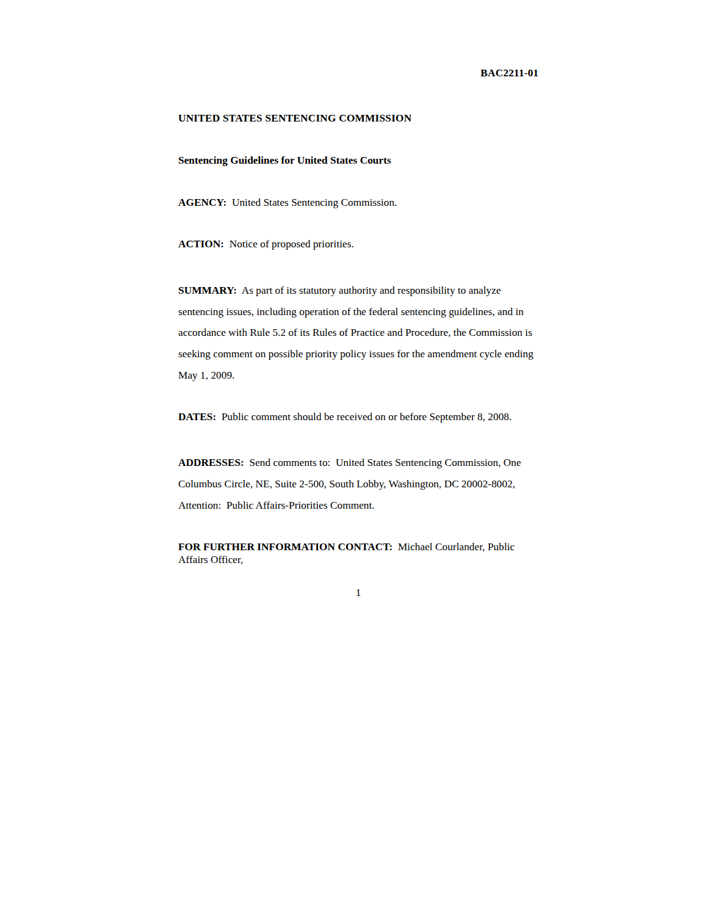BAC2211-01
United States Sentencing Commission
Sentencing Guidelines for United States Courts
AGENCY: United States Sentencing Commission.
ACTION: Notice of proposed priorities.
SUMMARY: As part of its statutory authority and responsibility to analyze sentencing issues, including operation of the federal sentencing guidelines, and in accordance with Rule 5.2 of its Rules of Practice and Procedure, the Commission is seeking comment on possible priority policy issues for the amendment cycle ending May 1, 2009.
DATES: Public comment should be received on or before September 8, 2008.
ADDRESSES: Send comments to: United States Sentencing Commission, One Columbus Circle, NE, Suite 2-500, South Lobby, Washington, DC 20002-8002, Attention: Public Affairs-Priorities Comment.
FOR FURTHER INFORMATION CONTACT: Michael Courlander, Public Affairs Officer,
1